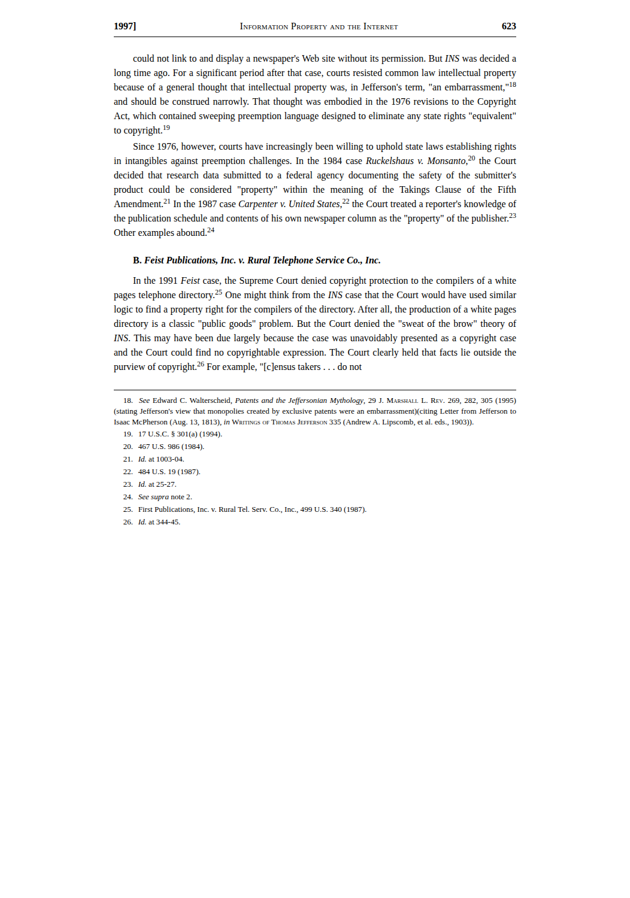1997] Information Property and the Internet 623
could not link to and display a newspaper's Web site without its permission. But INS was decided a long time ago. For a significant period after that case, courts resisted common law intellectual property because of a general thought that intellectual property was, in Jefferson's term, "an embarrassment,"18 and should be construed narrowly. That thought was embodied in the 1976 revisions to the Copyright Act, which contained sweeping preemption language designed to eliminate any state rights "equivalent" to copyright.19
Since 1976, however, courts have increasingly been willing to uphold state laws establishing rights in intangibles against preemption challenges. In the 1984 case Ruckelshaus v. Monsanto,20 the Court decided that research data submitted to a federal agency documenting the safety of the submitter's product could be considered "property" within the meaning of the Takings Clause of the Fifth Amendment.21 In the 1987 case Carpenter v. United States,22 the Court treated a reporter's knowledge of the publication schedule and contents of his own newspaper column as the "property" of the publisher.23 Other examples abound.24
B. Feist Publications, Inc. v. Rural Telephone Service Co., Inc.
In the 1991 Feist case, the Supreme Court denied copyright protection to the compilers of a white pages telephone directory.25 One might think from the INS case that the Court would have used similar logic to find a property right for the compilers of the directory. After all, the production of a white pages directory is a classic "public goods" problem. But the Court denied the "sweat of the brow" theory of INS. This may have been due largely because the case was unavoidably presented as a copyright case and the Court could find no copyrightable expression. The Court clearly held that facts lie outside the purview of copyright.26 For example, "[c]ensus takers . . . do not
18. See Edward C. Walterscheid, Patents and the Jeffersonian Mythology, 29 J. Marshall L. Rev. 269, 282, 305 (1995)(stating Jefferson's view that monopolies created by exclusive patents were an embarrassment)(citing Letter from Jefferson to Isaac McPherson (Aug. 13, 1813), in Writings of Thomas Jefferson 335 (Andrew A. Lipscomb, et al. eds., 1903)).
19. 17 U.S.C. § 301(a) (1994).
20. 467 U.S. 986 (1984).
21. Id. at 1003-04.
22. 484 U.S. 19 (1987).
23. Id. at 25-27.
24. See supra note 2.
25. First Publications, Inc. v. Rural Tel. Serv. Co., Inc., 499 U.S. 340 (1987).
26. Id. at 344-45.